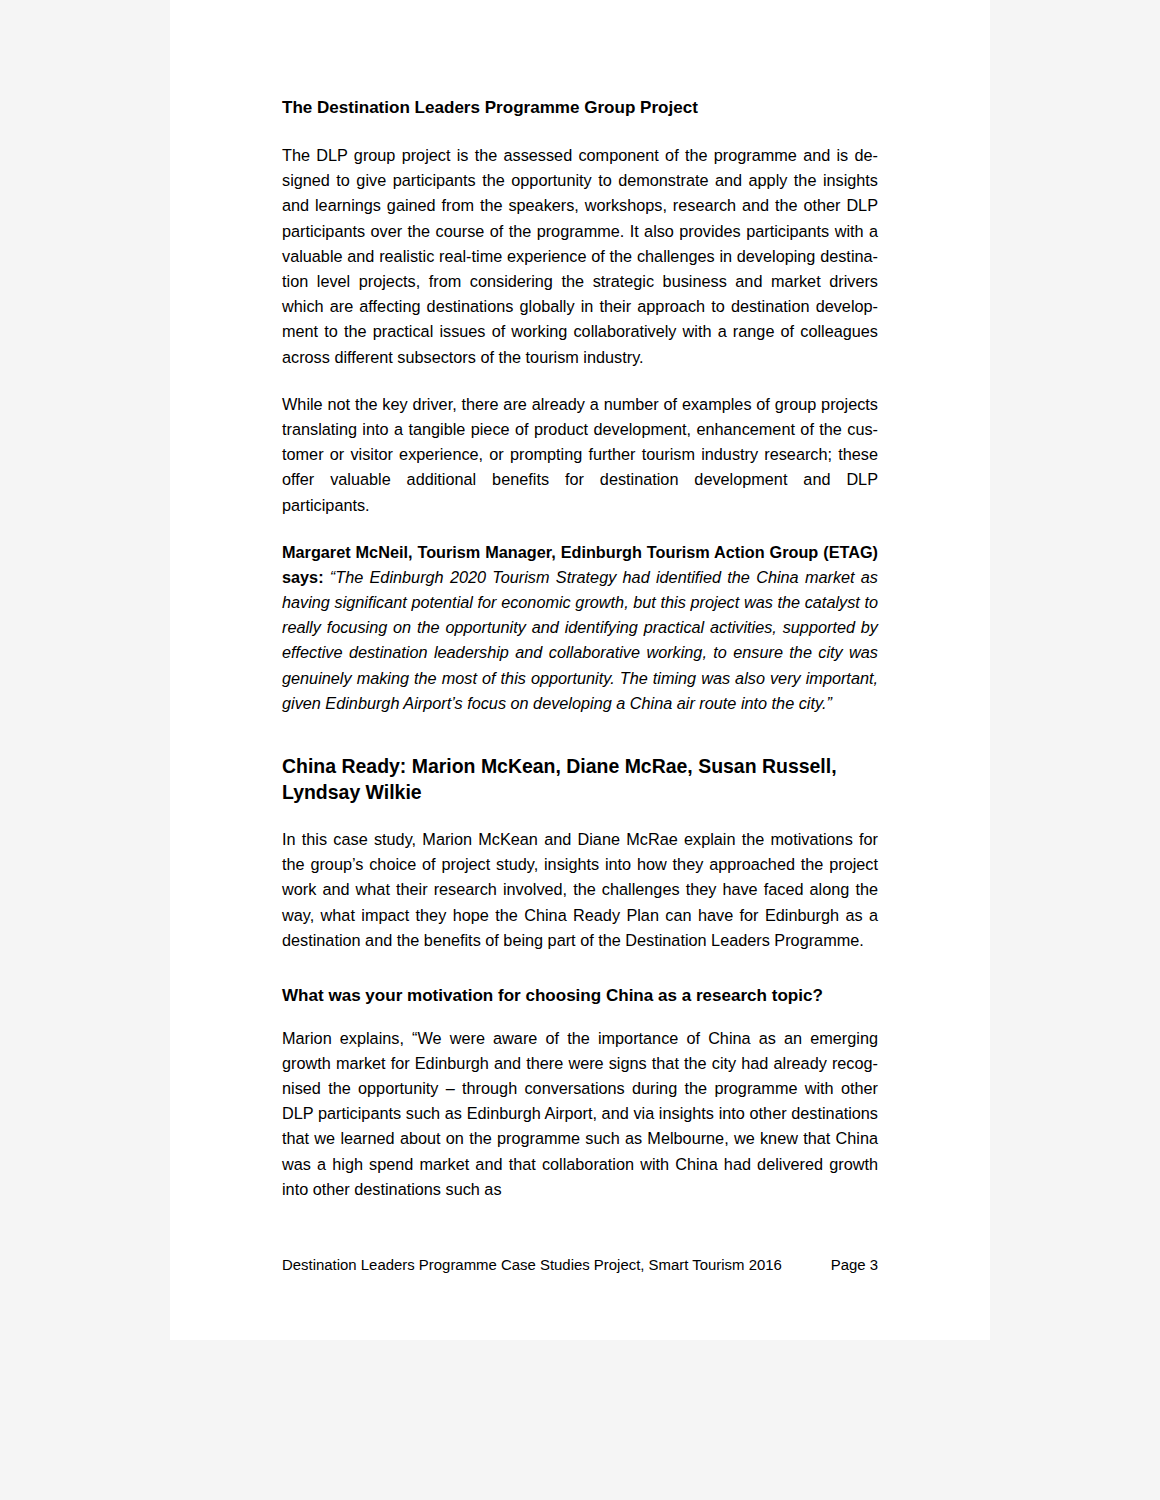The Destination Leaders Programme Group Project
The DLP group project is the assessed component of the programme and is designed to give participants the opportunity to demonstrate and apply the insights and learnings gained from the speakers, workshops, research and the other DLP participants over the course of the programme. It also provides participants with a valuable and realistic real-time experience of the challenges in developing destination level projects, from considering the strategic business and market drivers which are affecting destinations globally in their approach to destination development to the practical issues of working collaboratively with a range of colleagues across different subsectors of the tourism industry.
While not the key driver, there are already a number of examples of group projects translating into a tangible piece of product development, enhancement of the customer or visitor experience, or prompting further tourism industry research; these offer valuable additional benefits for destination development and DLP participants.
Margaret McNeil, Tourism Manager, Edinburgh Tourism Action Group (ETAG) says: “The Edinburgh 2020 Tourism Strategy had identified the China market as having significant potential for economic growth, but this project was the catalyst to really focusing on the opportunity and identifying practical activities, supported by effective destination leadership and collaborative working, to ensure the city was genuinely making the most of this opportunity. The timing was also very important, given Edinburgh Airport’s focus on developing a China air route into the city.”
China Ready: Marion McKean, Diane McRae, Susan Russell, Lyndsay Wilkie
In this case study, Marion McKean and Diane McRae explain the motivations for the group’s choice of project study, insights into how they approached the project work and what their research involved, the challenges they have faced along the way, what impact they hope the China Ready Plan can have for Edinburgh as a destination and the benefits of being part of the Destination Leaders Programme.
What was your motivation for choosing China as a research topic?
Marion explains, “We were aware of the importance of China as an emerging growth market for Edinburgh and there were signs that the city had already recognised the opportunity – through conversations during the programme with other DLP participants such as Edinburgh Airport, and via insights into other destinations that we learned about on the programme such as Melbourne, we knew that China was a high spend market and that collaboration with China had delivered growth into other destinations such as
Destination Leaders Programme Case Studies Project, Smart Tourism 2016 Page 3